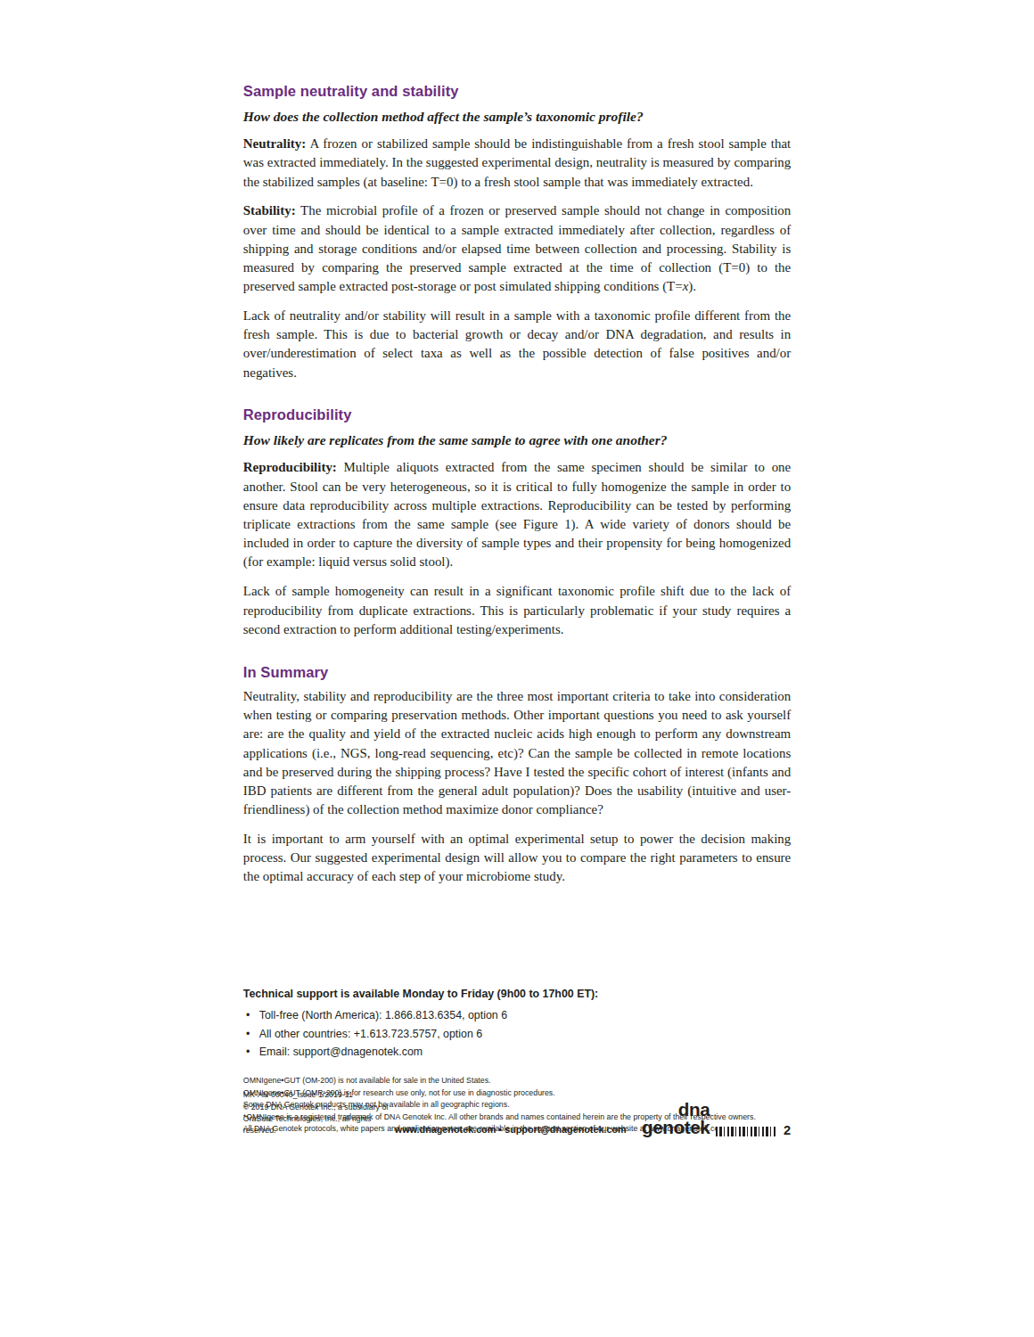Sample neutrality and stability
How does the collection method affect the sample’s taxonomic profile?
Neutrality: A frozen or stabilized sample should be indistinguishable from a fresh stool sample that was extracted immediately. In the suggested experimental design, neutrality is measured by comparing the stabilized samples (at baseline: T=0) to a fresh stool sample that was immediately extracted.
Stability: The microbial profile of a frozen or preserved sample should not change in composition over time and should be identical to a sample extracted immediately after collection, regardless of shipping and storage conditions and/or elapsed time between collection and processing. Stability is measured by comparing the preserved sample extracted at the time of collection (T=0) to the preserved sample extracted post-storage or post simulated shipping conditions (T=x).
Lack of neutrality and/or stability will result in a sample with a taxonomic profile different from the fresh sample. This is due to bacterial growth or decay and/or DNA degradation, and results in over/underestimation of select taxa as well as the possible detection of false positives and/or negatives.
Reproducibility
How likely are replicates from the same sample to agree with one another?
Reproducibility: Multiple aliquots extracted from the same specimen should be similar to one another. Stool can be very heterogeneous, so it is critical to fully homogenize the sample in order to ensure data reproducibility across multiple extractions. Reproducibility can be tested by performing triplicate extractions from the same sample (see Figure 1). A wide variety of donors should be included in order to capture the diversity of sample types and their propensity for being homogenized (for example: liquid versus solid stool).
Lack of sample homogeneity can result in a significant taxonomic profile shift due to the lack of reproducibility from duplicate extractions. This is particularly problematic if your study requires a second extraction to perform additional testing/experiments.
In Summary
Neutrality, stability and reproducibility are the three most important criteria to take into consideration when testing or comparing preservation methods. Other important questions you need to ask yourself are: are the quality and yield of the extracted nucleic acids high enough to perform any downstream applications (i.e., NGS, long-read sequencing, etc)? Can the sample be collected in remote locations and be preserved during the shipping process? Have I tested the specific cohort of interest (infants and IBD patients are different from the general adult population)? Does the usability (intuitive and user-friendliness) of the collection method maximize donor compliance?
It is important to arm yourself with an optimal experimental setup to power the decision making process. Our suggested experimental design will allow you to compare the right parameters to ensure the optimal accuracy of each step of your microbiome study.
Technical support is available Monday to Friday (9h00 to 17h00 ET):
Toll-free (North America): 1.866.813.6354, option 6
All other countries: +1.613.723.5757, option 6
Email: support@dnagenotek.com
OMNIgene•GUT (OM-200) is not available for sale in the United States.
OMNIgene•GUT (OMR-200) is for research use only, not for use in diagnostic procedures.
Some DNA Genotek products may not be available in all geographic regions.
*OMNIgene is a registered trademark of DNA Genotek Inc. All other brands and names contained herein are the property of their respective owners.
All DNA Genotek protocols, white papers and application notes, are available in the support section of our website at www.dnagenotek.com.
MK-AN-00040_Issue 1/2019-11
© 2019 DNA Genotek Inc., a subsidiary of OraSure Technologies, Inc., all rights reserved.
www.dnagenotek.com • support@dnagenotek.com
DNA genotek
2